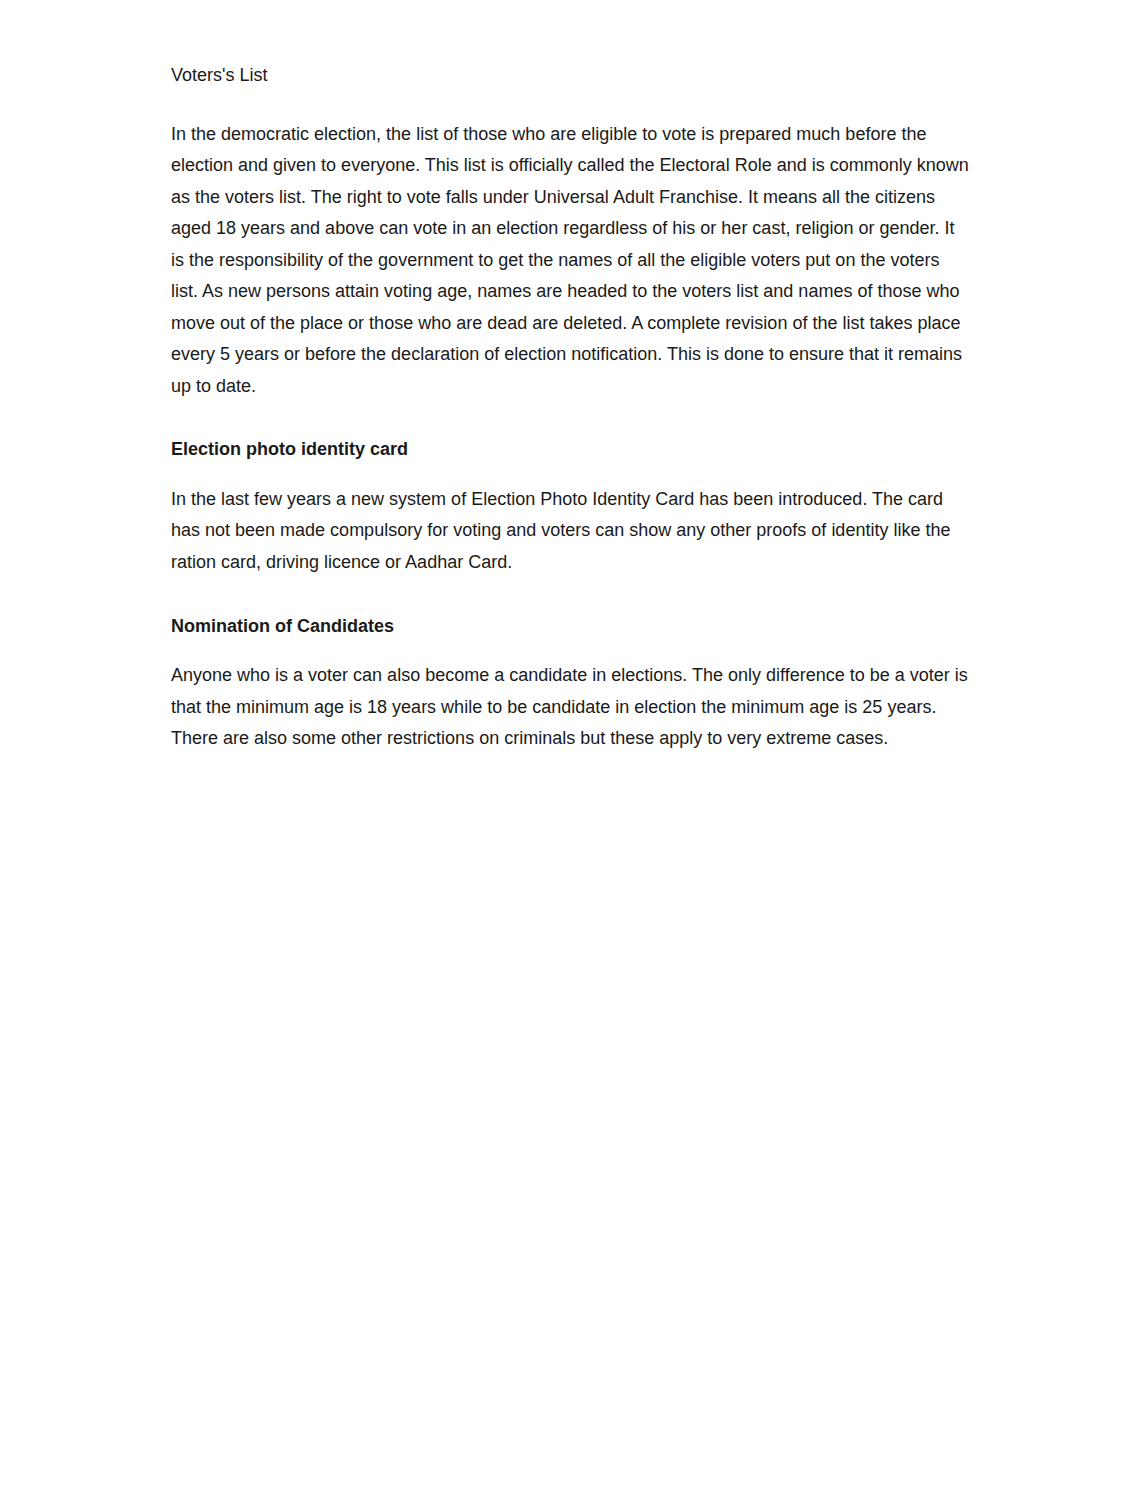Voters's List
In the democratic election, the list of those who are eligible to vote is prepared much before the election and given to everyone. This list is officially called the Electoral Role and is commonly known as the voters list. The right to vote falls under Universal Adult Franchise. It means all the citizens aged 18 years and above can vote in an election regardless of his or her cast, religion or gender. It is the responsibility of the government to get the names of all the eligible voters put on the voters list. As new persons attain voting age, names are headed to the voters list and names of those who move out of the place or those who are dead are deleted. A complete revision of the list takes place every 5 years or before the declaration of election notification. This is done to ensure that it remains up to date.
Election photo identity card
In the last few years a new system of Election Photo Identity Card has been introduced. The card has not been made compulsory for voting and voters can show any other proofs of identity like the ration card, driving licence or Aadhar Card.
Nomination of Candidates
Anyone who is a voter can also become a candidate in elections. The only difference to be a voter is that the minimum age is 18 years while to be candidate in election the minimum age is 25 years. There are also some other restrictions on criminals but these apply to very extreme cases.